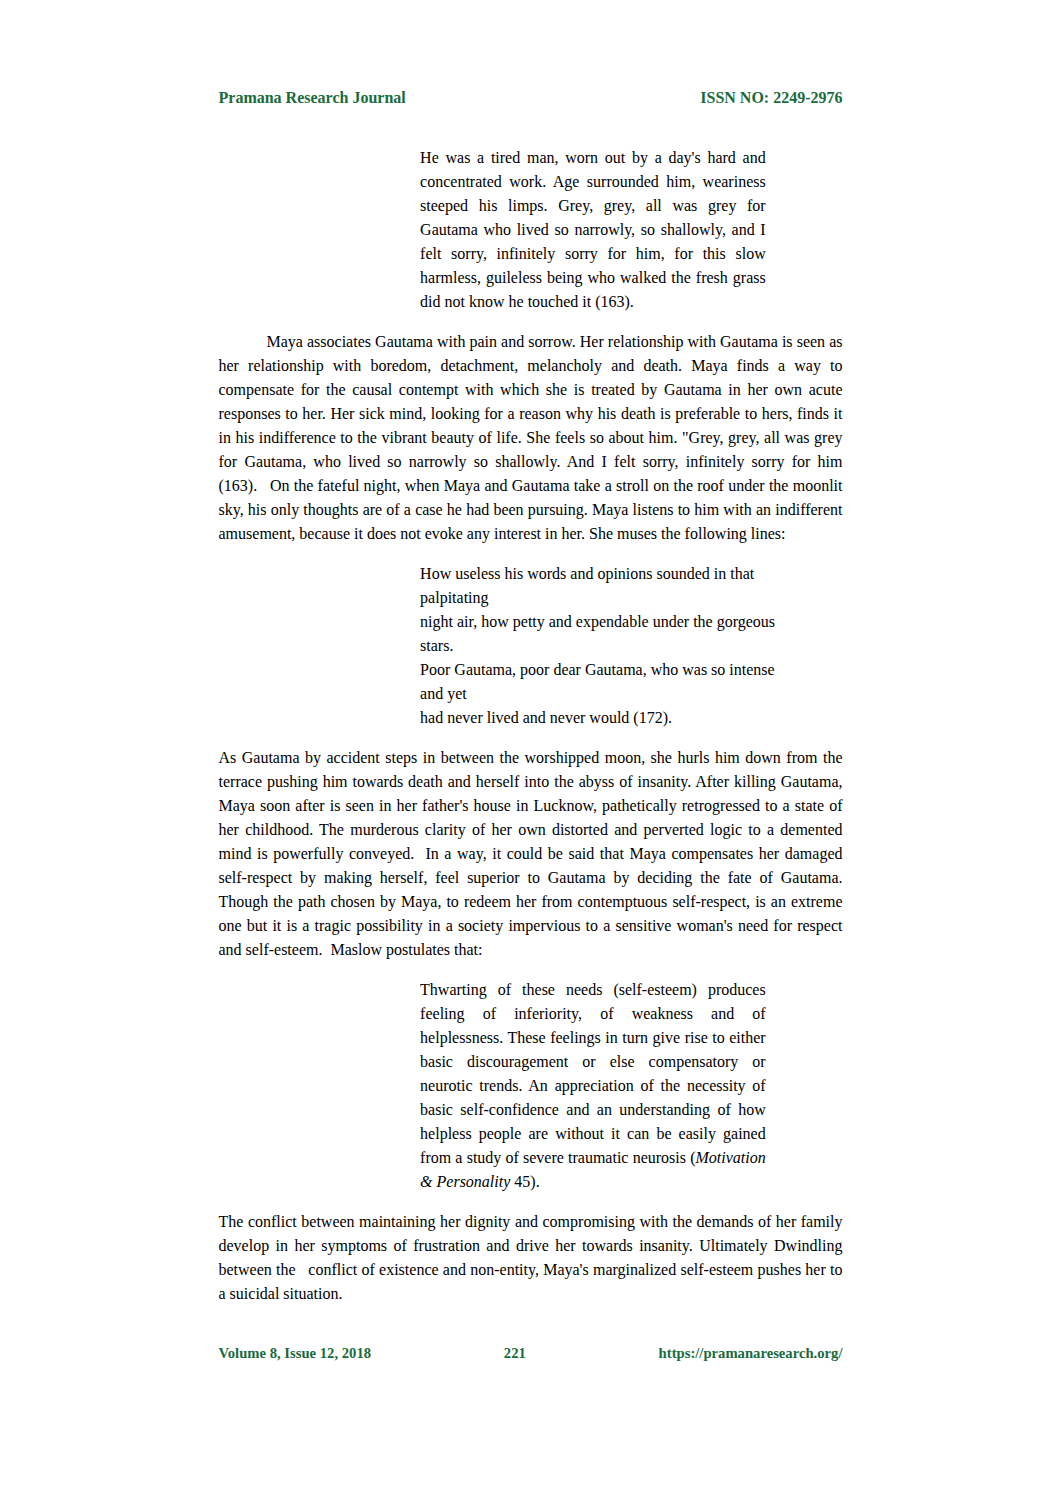Pramana Research Journal ISSN NO: 2249-2976
He was a tired man, worn out by a day's hard and concentrated work. Age surrounded him, weariness steeped his limps. Grey, grey, all was grey for Gautama who lived so narrowly, so shallowly, and I felt sorry, infinitely sorry for him, for this slow harmless, guileless being who walked the fresh grass did not know he touched it (163).
Maya associates Gautama with pain and sorrow. Her relationship with Gautama is seen as her relationship with boredom, detachment, melancholy and death. Maya finds a way to compensate for the causal contempt with which she is treated by Gautama in her own acute responses to her. Her sick mind, looking for a reason why his death is preferable to hers, finds it in his indifference to the vibrant beauty of life. She feels so about him. "Grey, grey, all was grey for Gautama, who lived so narrowly so shallowly. And I felt sorry, infinitely sorry for him (163). On the fateful night, when Maya and Gautama take a stroll on the roof under the moonlit sky, his only thoughts are of a case he had been pursuing. Maya listens to him with an indifferent amusement, because it does not evoke any interest in her. She muses the following lines:
How useless his words and opinions sounded in that palpitating
night air, how petty and expendable under the gorgeous stars.
Poor Gautama, poor dear Gautama, who was so intense and yet
had never lived and never would (172).
As Gautama by accident steps in between the worshipped moon, she hurls him down from the terrace pushing him towards death and herself into the abyss of insanity. After killing Gautama, Maya soon after is seen in her father's house in Lucknow, pathetically retrogressed to a state of her childhood. The murderous clarity of her own distorted and perverted logic to a demented mind is powerfully conveyed. In a way, it could be said that Maya compensates her damaged self-respect by making herself, feel superior to Gautama by deciding the fate of Gautama. Though the path chosen by Maya, to redeem her from contemptuous self-respect, is an extreme one but it is a tragic possibility in a society impervious to a sensitive woman's need for respect and self-esteem. Maslow postulates that:
Thwarting of these needs (self-esteem) produces feeling of inferiority, of weakness and of helplessness. These feelings in turn give rise to either basic discouragement or else compensatory or neurotic trends. An appreciation of the necessity of basic self-confidence and an understanding of how helpless people are without it can be easily gained from a study of severe traumatic neurosis (Motivation & Personality 45).
The conflict between maintaining her dignity and compromising with the demands of her family develop in her symptoms of frustration and drive her towards insanity. Ultimately Dwindling between the conflict of existence and non-entity, Maya's marginalized self-esteem pushes her to a suicidal situation.
Volume 8, Issue 12, 2018 221 https://pramanaresearch.org/